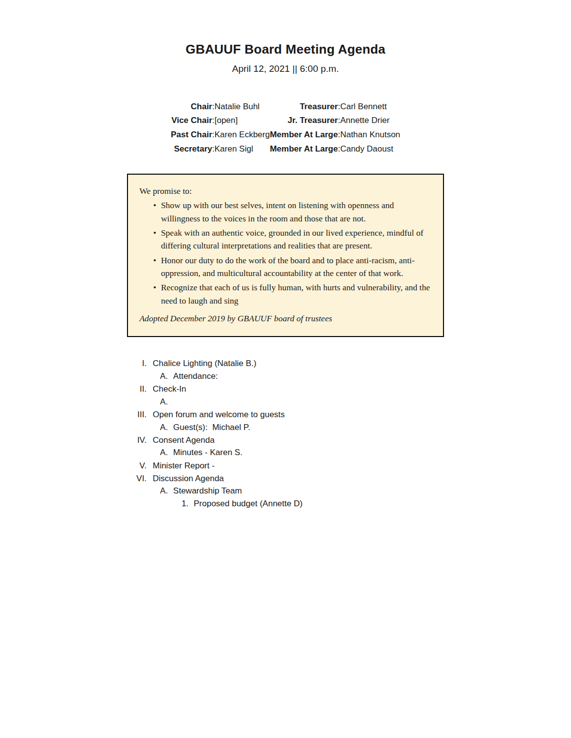GBAUUF Board Meeting Agenda
April 12, 2021 || 6:00 p.m.
| Chair : | Natalie Buhl | Treasurer : | Carl Bennett |
| Vice Chair : | [open] | Jr. Treasurer : | Annette Drier |
| Past Chair : | Karen Eckberg | Member At Large : | Nathan Knutson |
| Secretary : | Karen Sigl | Member At Large : | Candy Daoust |
We promise to:
Show up with our best selves, intent on listening with openness and willingness to the voices in the room and those that are not.
Speak with an authentic voice, grounded in our lived experience, mindful of differing cultural interpretations and realities that are present.
Honor our duty to do the work of the board and to place anti-racism, anti-oppression, and multicultural accountability at the center of that work.
Recognize that each of us is fully human, with hurts and vulnerability, and the need to laugh and sing
Adopted December 2019 by GBAUUF board of trustees
Chalice Lighting (Natalie B.)
Attendance:
Check-In
Open forum and welcome to guests
Guest(s): Michael P.
Consent Agenda
Minutes - Karen S.
Minister Report -
Discussion Agenda
Stewardship Team
Proposed budget (Annette D)